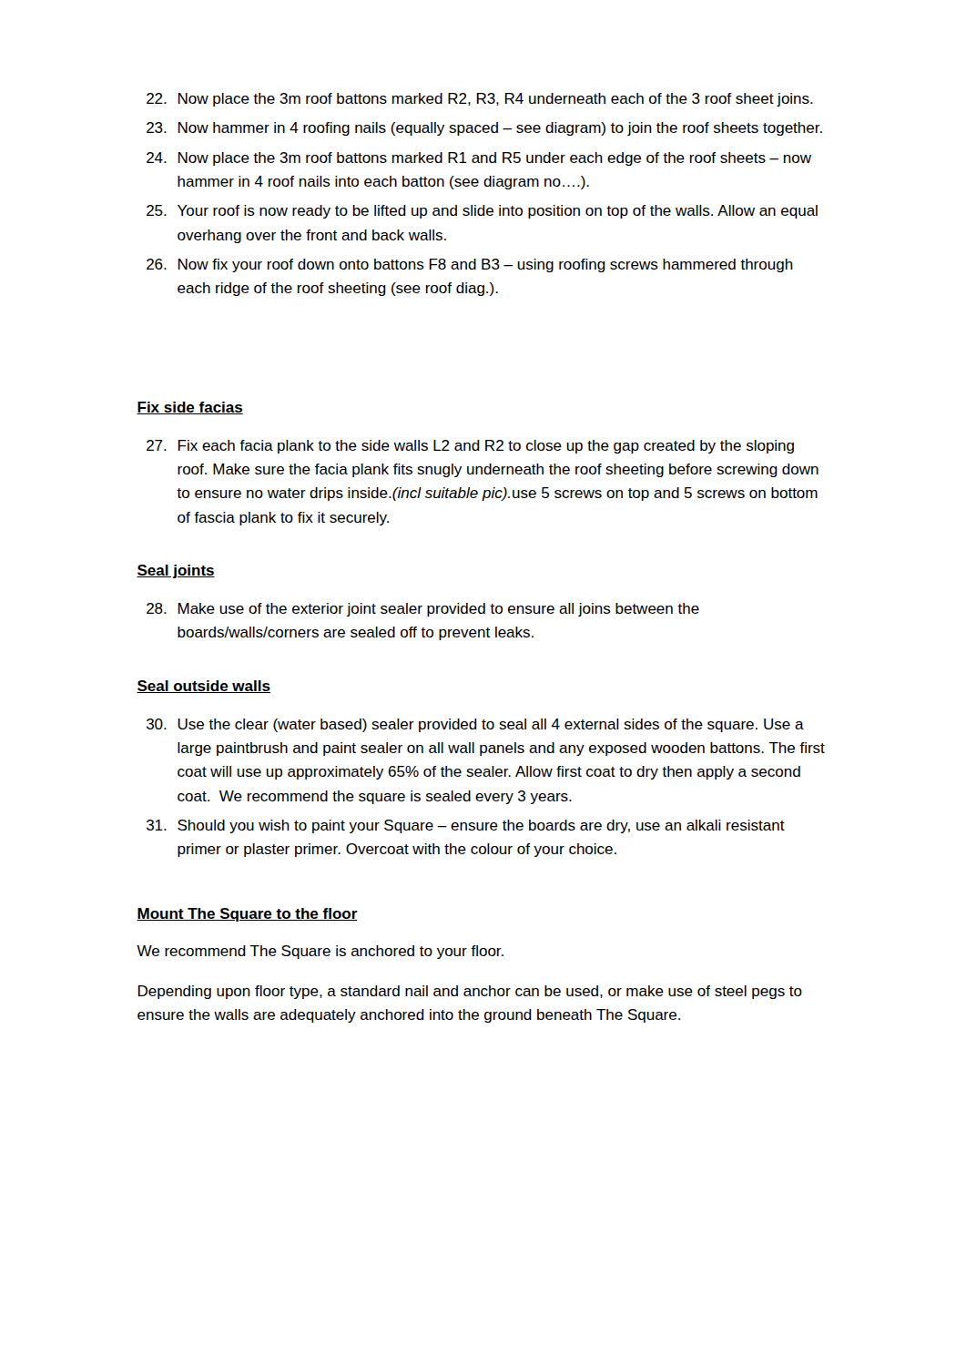Now place the 3m roof battons marked R2, R3, R4 underneath each of the 3 roof sheet joins.
Now hammer in 4 roofing nails (equally spaced – see diagram) to join the roof sheets together.
Now place the 3m roof battons marked R1 and R5 under each edge of the roof sheets – now hammer in 4 roof nails into each batton (see diagram no….).
Your roof is now ready to be lifted up and slide into position on top of the walls. Allow an equal overhang over the front and back walls.
Now fix your roof down onto battons F8 and B3 – using roofing screws hammered through each ridge of the roof sheeting (see roof diag.).
Fix side facias
Fix each facia plank to the side walls L2 and R2 to close up the gap created by the sloping roof. Make sure the facia plank fits snugly underneath the roof sheeting before screwing down to ensure no water drips inside.(incl suitable pic). use 5 screws on top and 5 screws on bottom of fascia plank to fix it securely.
Seal joints
Make use of the exterior joint sealer provided to ensure all joins between the boards/walls/corners are sealed off to prevent leaks.
Seal outside walls
Use the clear (water based) sealer provided to seal all 4 external sides of the square. Use a large paintbrush and paint sealer on all wall panels and any exposed wooden battons. The first coat will use up approximately 65% of the sealer. Allow first coat to dry then apply a second coat. We recommend the square is sealed every 3 years.
Should you wish to paint your Square – ensure the boards are dry, use an alkali resistant primer or plaster primer. Overcoat with the colour of your choice.
Mount The Square to the floor
We recommend The Square is anchored to your floor.
Depending upon floor type, a standard nail and anchor can be used, or make use of steel pegs to ensure the walls are adequately anchored into the ground beneath The Square.